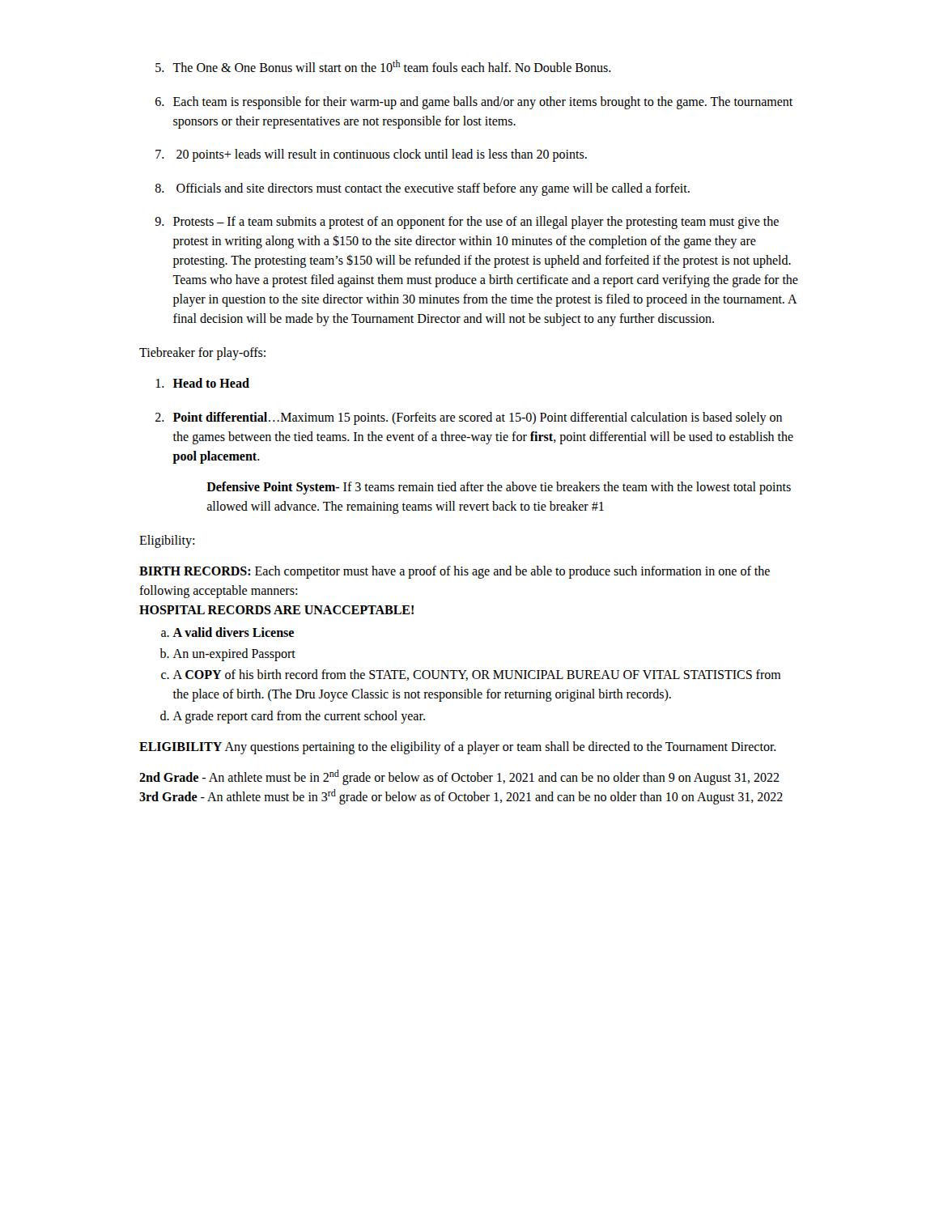The One & One Bonus will start on the 10th team fouls each half. No Double Bonus.
Each team is responsible for their warm-up and game balls and/or any other items brought to the game. The tournament sponsors or their representatives are not responsible for lost items.
20 points+ leads will result in continuous clock until lead is less than 20 points.
Officials and site directors must contact the executive staff before any game will be called a forfeit.
Protests – If a team submits a protest of an opponent for the use of an illegal player the protesting team must give the protest in writing along with a $150 to the site director within 10 minutes of the completion of the game they are protesting. The protesting team’s $150 will be refunded if the protest is upheld and forfeited if the protest is not upheld. Teams who have a protest filed against them must produce a birth certificate and a report card verifying the grade for the player in question to the site director within 30 minutes from the time the protest is filed to proceed in the tournament. A final decision will be made by the Tournament Director and will not be subject to any further discussion.
Tiebreaker for play-offs:
Head to Head
Point differential…Maximum 15 points. (Forfeits are scored at 15-0) Point differential calculation is based solely on the games between the tied teams. In the event of a three-way tie for first, point differential will be used to establish the pool placement.
Defensive Point System- If 3 teams remain tied after the above tie breakers the team with the lowest total points allowed will advance. The remaining teams will revert back to tie breaker #1
Eligibility:
BIRTH RECORDS: Each competitor must have a proof of his age and be able to produce such information in one of the following acceptable manners:
HOSPITAL RECORDS ARE UNACCEPTABLE!
A valid divers License
An un-expired Passport
A COPY of his birth record from the STATE, COUNTY, OR MUNICIPAL BUREAU OF VITAL STATISTICS from the place of birth. (The Dru Joyce Classic is not responsible for returning original birth records).
A grade report card from the current school year.
ELIGIBILITY Any questions pertaining to the eligibility of a player or team shall be directed to the Tournament Director.
2nd Grade - An athlete must be in 2nd grade or below as of October 1, 2021 and can be no older than 9 on August 31, 2022
3rd Grade - An athlete must be in 3rd grade or below as of October 1, 2021 and can be no older than 10 on August 31, 2022